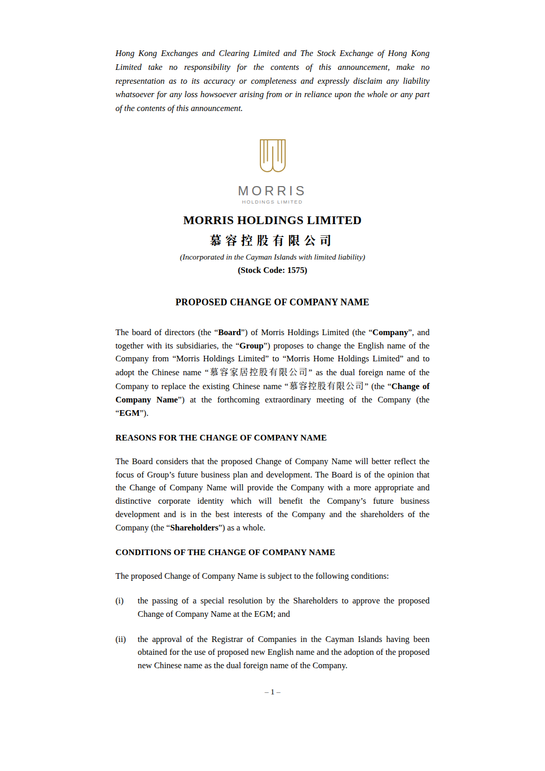Hong Kong Exchanges and Clearing Limited and The Stock Exchange of Hong Kong Limited take no responsibility for the contents of this announcement, make no representation as to its accuracy or completeness and expressly disclaim any liability whatsoever for any loss howsoever arising from or in reliance upon the whole or any part of the contents of this announcement.
MORRIS
HOLDINGS LIMITED
MORRIS HOLDINGS LIMITED
慕容控股有限公司
(Incorporated in the Cayman Islands with limited liability)
(Stock Code: 1575)
PROPOSED CHANGE OF COMPANY NAME
The board of directors (the “Board”) of Morris Holdings Limited (the “Company”, and together with its subsidiaries, the “Group”) proposes to change the English name of the Company from “Morris Holdings Limited” to “Morris Home Holdings Limited” and to adopt the Chinese name “慕容家居控股有限公司” as the dual foreign name of the Company to replace the existing Chinese name “慕容控股有限公司” (the “Change of Company Name”) at the forthcoming extraordinary meeting of the Company (the “EGM”).
REASONS FOR THE CHANGE OF COMPANY NAME
The Board considers that the proposed Change of Company Name will better reflect the focus of Group’s future business plan and development. The Board is of the opinion that the Change of Company Name will provide the Company with a more appropriate and distinctive corporate identity which will benefit the Company’s future business development and is in the best interests of the Company and the shareholders of the Company (the “Shareholders”) as a whole.
CONDITIONS OF THE CHANGE OF COMPANY NAME
The proposed Change of Company Name is subject to the following conditions:
(i) the passing of a special resolution by the Shareholders to approve the proposed Change of Company Name at the EGM; and
(ii) the approval of the Registrar of Companies in the Cayman Islands having been obtained for the use of proposed new English name and the adoption of the proposed new Chinese name as the dual foreign name of the Company.
– 1 –